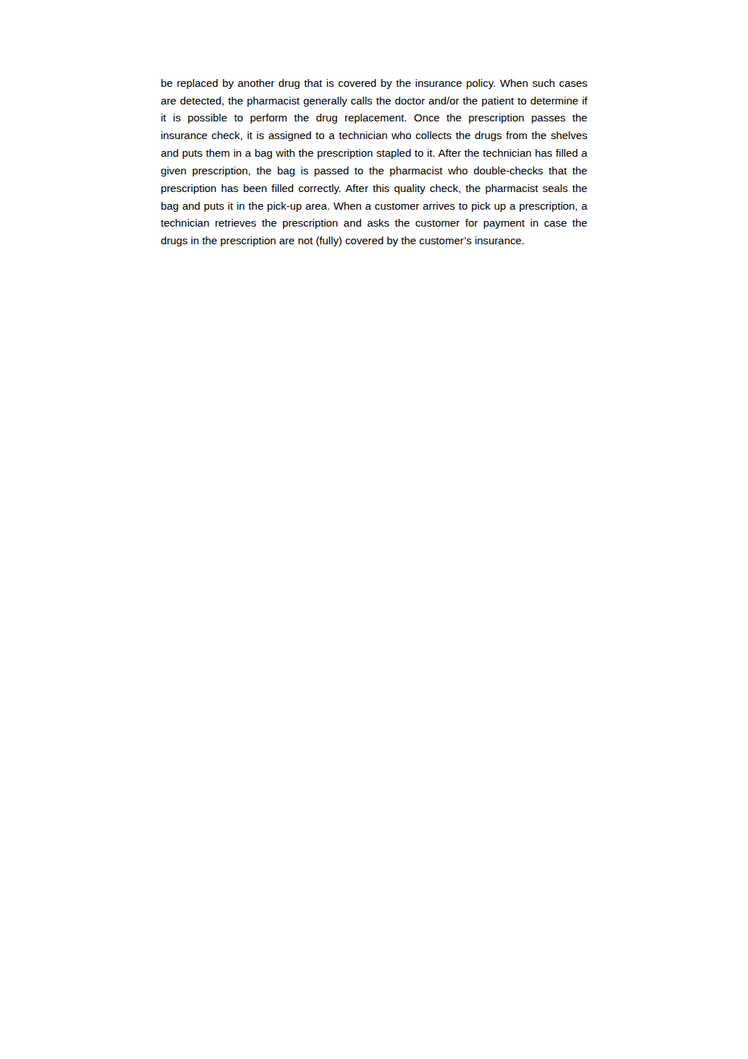be replaced by another drug that is covered by the insurance policy. When such cases are detected, the pharmacist generally calls the doctor and/or the patient to determine if it is possible to perform the drug replacement. Once the prescription passes the insurance check, it is assigned to a technician who collects the drugs from the shelves and puts them in a bag with the prescription stapled to it. After the technician has filled a given prescription, the bag is passed to the pharmacist who double-checks that the prescription has been filled correctly. After this quality check, the pharmacist seals the bag and puts it in the pick-up area. When a customer arrives to pick up a prescription, a technician retrieves the prescription and asks the customer for payment in case the drugs in the prescription are not (fully) covered by the customer’s insurance.